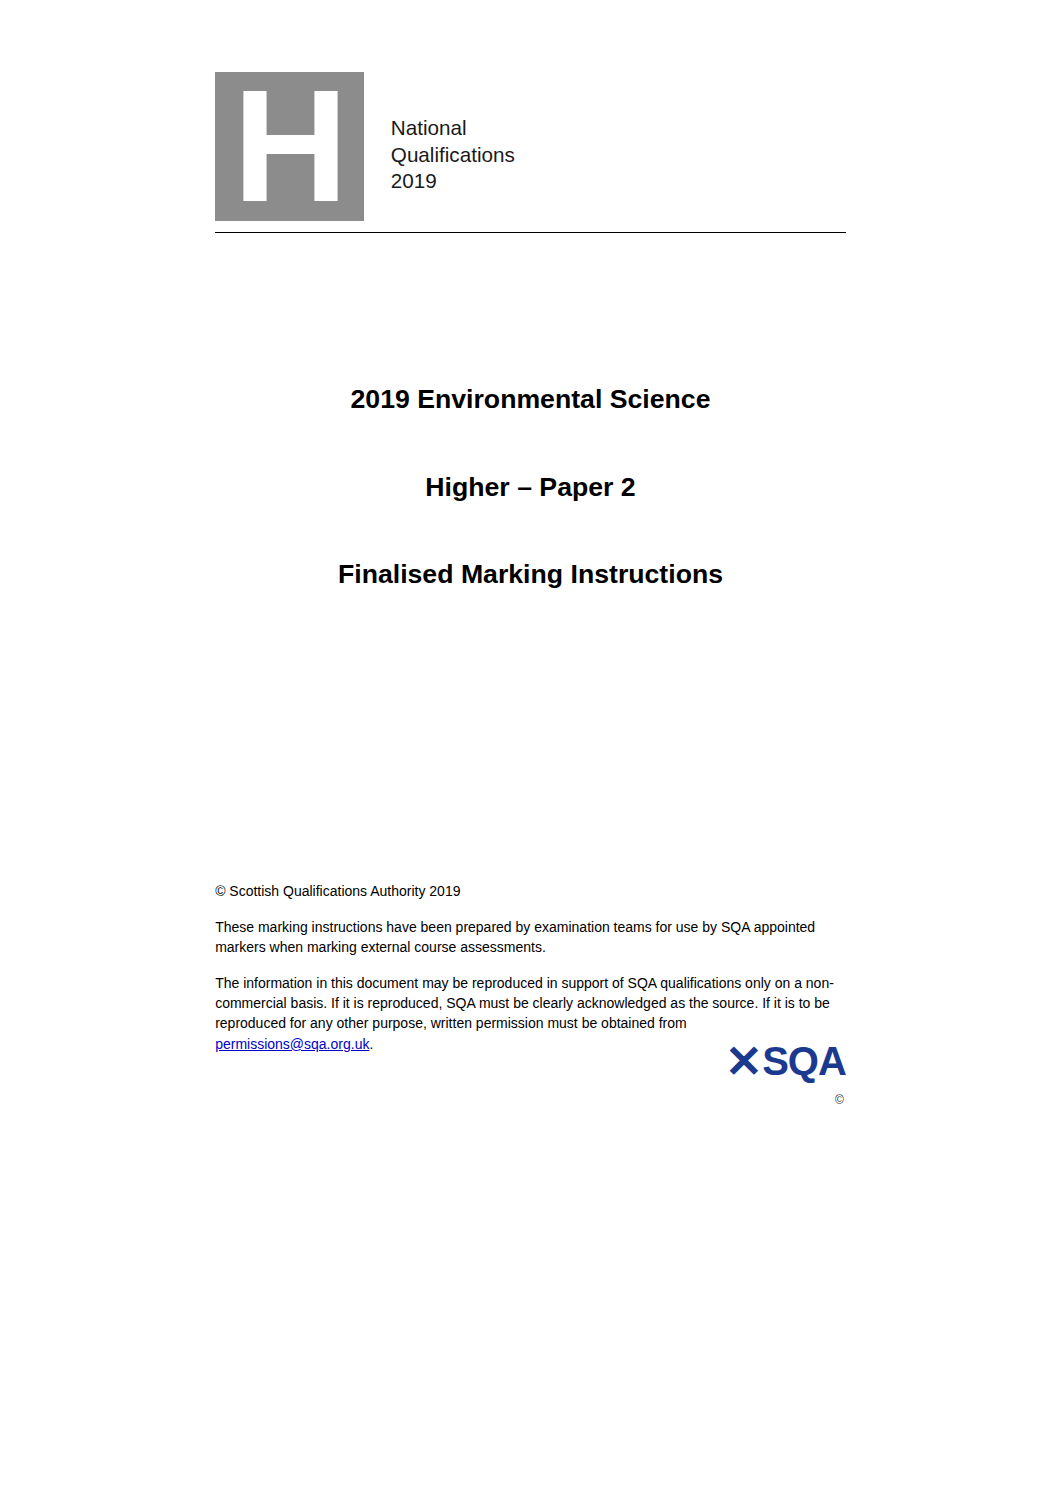H
National
Qualifications
2019
2019 Environmental Science
Higher – Paper 2
Finalised Marking Instructions
© Scottish Qualifications Authority 2019
These marking instructions have been prepared by examination teams for use by SQA appointed markers when marking external course assessments.
The information in this document may be reproduced in support of SQA qualifications only on a non-commercial basis. If it is reproduced, SQA must be clearly acknowledged as the source. If it is to be reproduced for any other purpose, written permission must be obtained from permissions@sqa.org.uk.
✕SQA
©